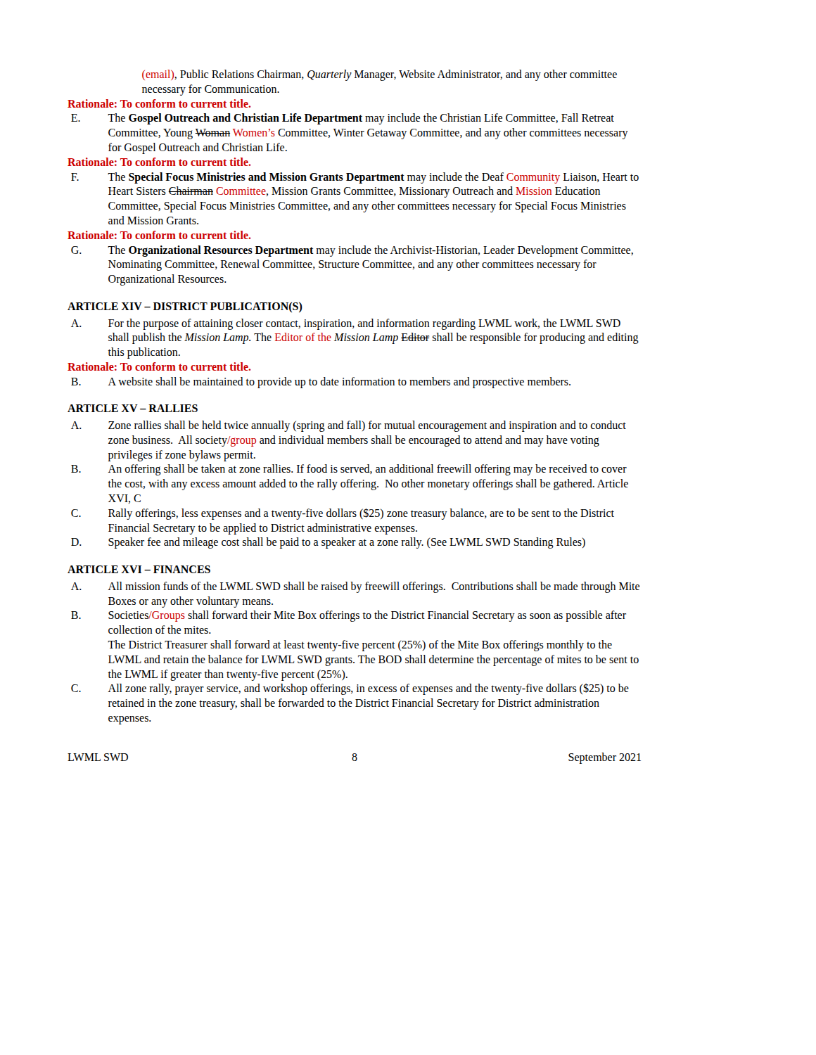(email), Public Relations Chairman, Quarterly Manager, Website Administrator, and any other committee necessary for Communication.
Rationale: To conform to current title.
E.
The Gospel Outreach and Christian Life Department may include the Christian Life Committee, Fall Retreat Committee, Young Woman Women’s Committee, Winter Getaway Committee, and any other committees necessary for Gospel Outreach and Christian Life.
Rationale: To conform to current title.
F.
The Special Focus Ministries and Mission Grants Department may include the Deaf Community Liaison, Heart to Heart Sisters Chairman Committee, Mission Grants Committee, Missionary Outreach and Mission Education Committee, Special Focus Ministries Committee, and any other committees necessary for Special Focus Ministries and Mission Grants.
Rationale: To conform to current title.
G.
The Organizational Resources Department may include the Archivist-Historian, Leader Development Committee, Nominating Committee, Renewal Committee, Structure Committee, and any other committees necessary for Organizational Resources.
ARTICLE XIV – DISTRICT PUBLICATION(S)
A.
For the purpose of attaining closer contact, inspiration, and information regarding LWML work, the LWML SWD shall publish the Mission Lamp. The Editor of the Mission Lamp Editor shall be responsible for producing and editing this publication.
Rationale: To conform to current title.
B.
A website shall be maintained to provide up to date information to members and prospective members.
ARTICLE XV – RALLIES
A.
Zone rallies shall be held twice annually (spring and fall) for mutual encouragement and inspiration and to conduct zone business. All society/group and individual members shall be encouraged to attend and may have voting privileges if zone bylaws permit.
B.
An offering shall be taken at zone rallies. If food is served, an additional freewill offering may be received to cover the cost, with any excess amount added to the rally offering. No other monetary offerings shall be gathered. Article XVI, C
C.
Rally offerings, less expenses and a twenty-five dollars ($25) zone treasury balance, are to be sent to the District Financial Secretary to be applied to District administrative expenses.
D.
Speaker fee and mileage cost shall be paid to a speaker at a zone rally. (See LWML SWD Standing Rules)
ARTICLE XVI – FINANCES
A.
All mission funds of the LWML SWD shall be raised by freewill offerings. Contributions shall be made through Mite Boxes or any other voluntary means.
B.
Societies/Groups shall forward their Mite Box offerings to the District Financial Secretary as soon as possible after collection of the mites.
The District Treasurer shall forward at least twenty-five percent (25%) of the Mite Box offerings monthly to the LWML and retain the balance for LWML SWD grants. The BOD shall determine the percentage of mites to be sent to the LWML if greater than twenty-five percent (25%).
C.
All zone rally, prayer service, and workshop offerings, in excess of expenses and the twenty-five dollars ($25) to be retained in the zone treasury, shall be forwarded to the District Financial Secretary for District administration expenses.
LWML SWD
8
September 2021